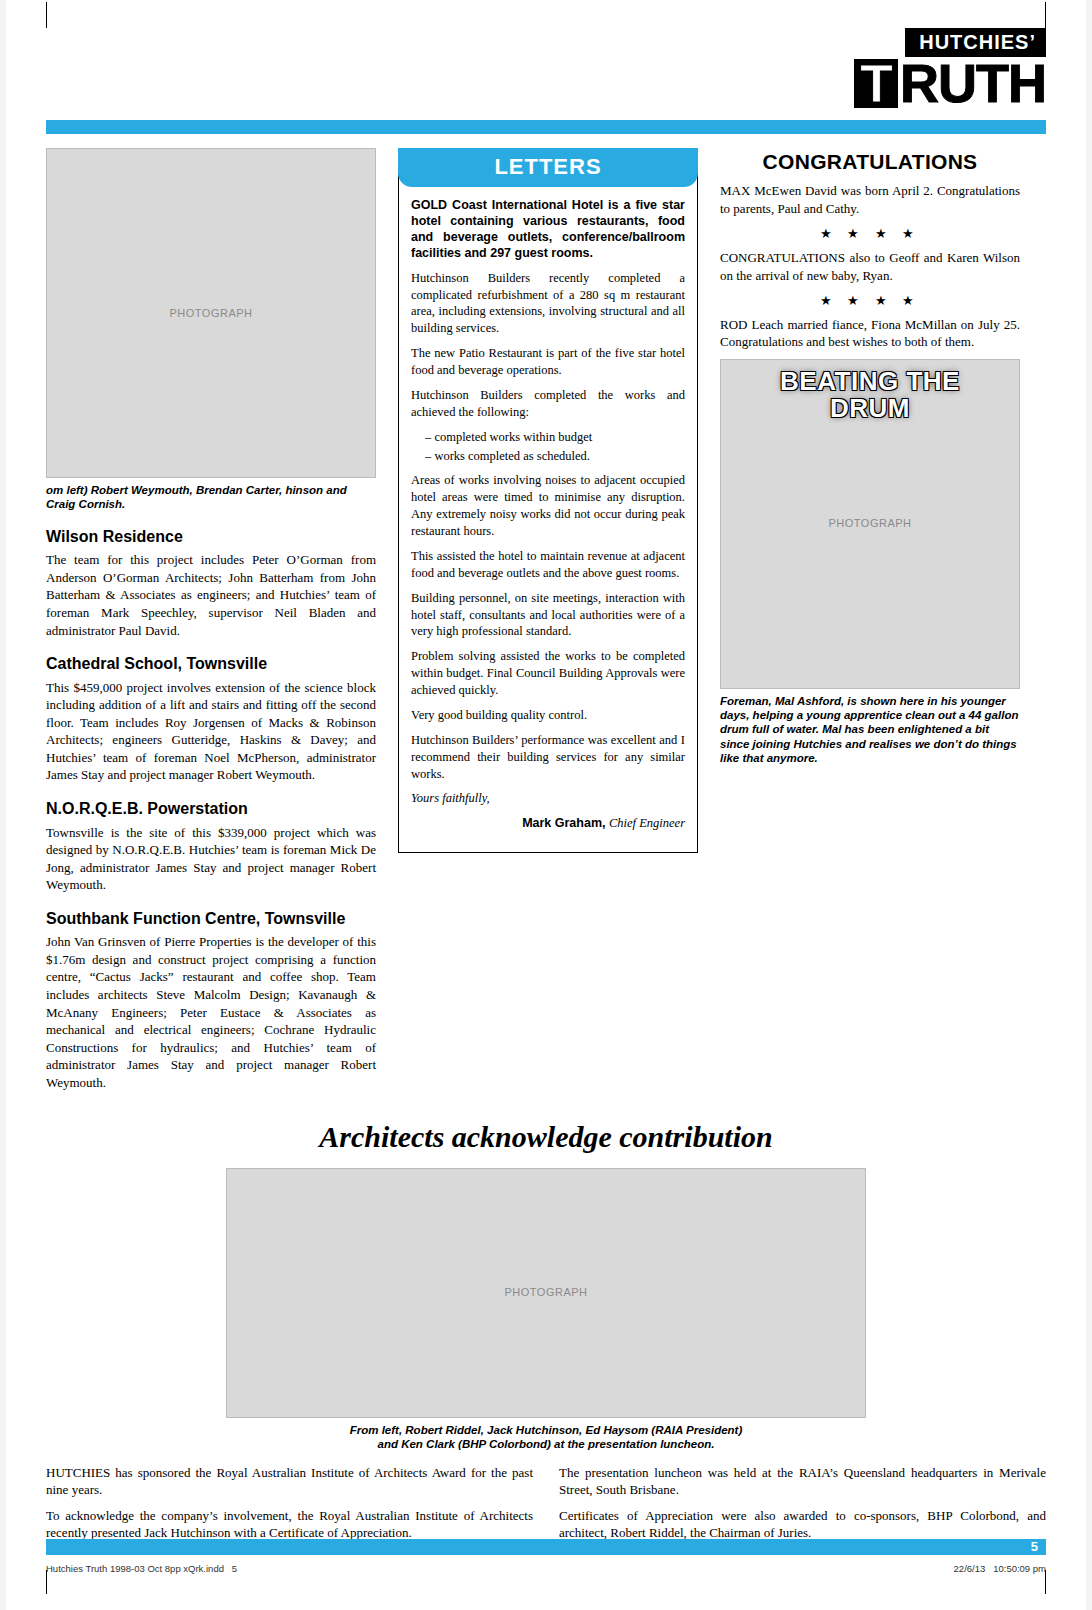HUTCHIES’
TRUTH
Photograph
om left) Robert Weymouth, Brendan Carter, hinson and Craig Cornish.
Wilson Residence
The team for this project includes Peter O’Gorman from Anderson O’Gorman Architects; John Batterham from John Batterham & Associates as engineers; and Hutchies’ team of foreman Mark Speechley, supervisor Neil Bladen and administrator Paul David.
Cathedral School, Townsville
This $459,000 project involves extension of the science block including addition of a lift and stairs and fitting off the second floor. Team includes Roy Jorgensen of Macks & Robinson Architects; engineers Gutteridge, Haskins & Davey; and Hutchies’ team of foreman Noel McPherson, administrator James Stay and project manager Robert Weymouth.
N.O.R.Q.E.B. Powerstation
Townsville is the site of this $339,000 project which was designed by N.O.R.Q.E.B. Hutchies’ team is foreman Mick De Jong, administrator James Stay and project manager Robert Weymouth.
Southbank Function Centre, Townsville
John Van Grinsven of Pierre Properties is the developer of this $1.76m design and construct project comprising a function centre, “Cactus Jacks” restaurant and coffee shop. Team includes architects Steve Malcolm Design; Kavanaugh & McAnany Engineers; Peter Eustace & Associates as mechanical and electrical engineers; Cochrane Hydraulic Constructions for hydraulics; and Hutchies’ team of administrator James Stay and project manager Robert Weymouth.
LETTERS
GOLD Coast International Hotel is a five star hotel containing various restaurants, food and beverage outlets, conference/ballroom facilities and 297 guest rooms.
Hutchinson Builders recently completed a complicated refurbishment of a 280 sq m restaurant area, including extensions, involving structural and all building services.
The new Patio Restaurant is part of the five star hotel food and beverage operations.
Hutchinson Builders completed the works and achieved the following:
– completed works within budget
– works completed as scheduled.
Areas of works involving noises to adjacent occupied hotel areas were timed to minimise any disruption. Any extremely noisy works did not occur during peak restaurant hours.
This assisted the hotel to maintain revenue at adjacent food and beverage outlets and the above guest rooms.
Building personnel, on site meetings, interaction with hotel staff, consultants and local authorities were of a very high professional standard.
Problem solving assisted the works to be completed within budget. Final Council Building Approvals were achieved quickly.
Very good building quality control.
Hutchinson Builders’ performance was excellent and I recommend their building services for any similar works.
Yours faithfully,
Mark Graham, Chief Engineer
CONGRATULATIONS
MAX McEwen David was born April 2. Congratulations to parents, Paul and Cathy.
★ ★ ★ ★
CONGRATULATIONS also to Geoff and Karen Wilson on the arrival of new baby, Ryan.
★ ★ ★ ★
ROD Leach married fiance, Fiona McMillan on July 25. Congratulations and best wishes to both of them.
BEATING THE
DRUM
Photograph
Foreman, Mal Ashford, is shown here in his younger days, helping a young apprentice clean out a 44 gallon drum full of water. Mal has been enlightened a bit since joining Hutchies and realises we don’t do things like that anymore.
Architects acknowledge contribution
Photograph
From left, Robert Riddel, Jack Hutchinson, Ed Haysom (RAIA President)
and Ken Clark (BHP Colorbond) at the presentation luncheon.
HUTCHIES has sponsored the Royal Australian Institute of Architects Award for the past nine years.
To acknowledge the company’s involvement, the Royal Australian Institute of Architects recently presented Jack Hutchinson with a Certificate of Appreciation.
The presentation luncheon was held at the RAIA’s Queensland headquarters in Merivale Street, South Brisbane.
Certificates of Appreciation were also awarded to co-sponsors, BHP Colorbond, and architect, Robert Riddel, the Chairman of Juries.
5
Hutchies Truth 1998-03 Oct 8pp xQrk.indd 5 22/6/13 10:50:09 pm